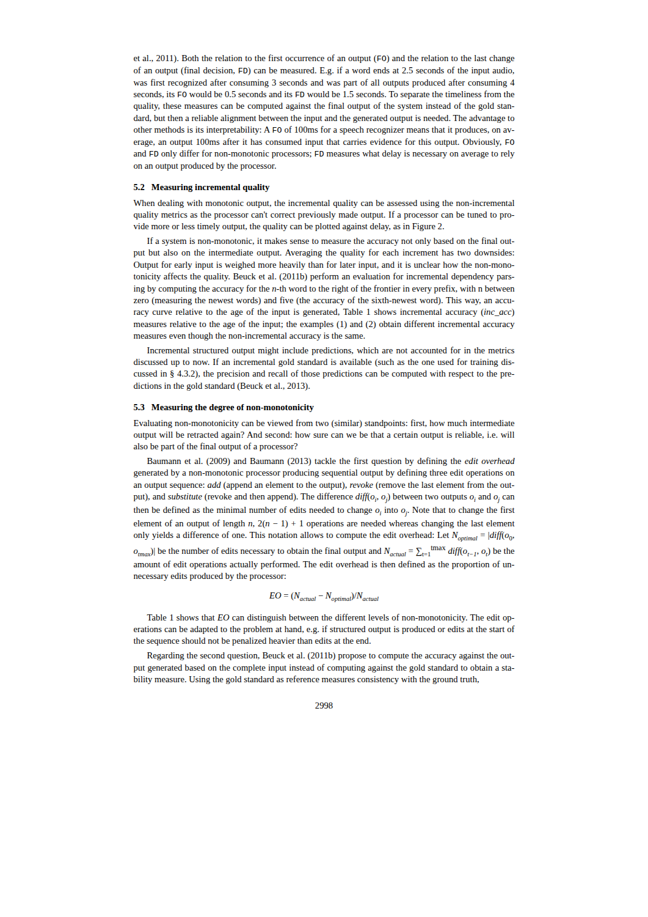et al., 2011). Both the relation to the first occurrence of an output (FO) and the relation to the last change of an output (final decision, FD) can be measured. E.g. if a word ends at 2.5 seconds of the input audio, was first recognized after consuming 3 seconds and was part of all outputs produced after consuming 4 seconds, its FO would be 0.5 seconds and its FD would be 1.5 seconds. To separate the timeliness from the quality, these measures can be computed against the final output of the system instead of the gold standard, but then a reliable alignment between the input and the generated output is needed. The advantage to other methods is its interpretability: A FO of 100ms for a speech recognizer means that it produces, on average, an output 100ms after it has consumed input that carries evidence for this output. Obviously, FO and FD only differ for non-monotonic processors; FD measures what delay is necessary on average to rely on an output produced by the processor.
5.2 Measuring incremental quality
When dealing with monotonic output, the incremental quality can be assessed using the non-incremental quality metrics as the processor can't correct previously made output. If a processor can be tuned to provide more or less timely output, the quality can be plotted against delay, as in Figure 2.
If a system is non-monotonic, it makes sense to measure the accuracy not only based on the final output but also on the intermediate output. Averaging the quality for each increment has two downsides: Output for early input is weighed more heavily than for later input, and it is unclear how the non-monotonicity affects the quality. Beuck et al. (2011b) perform an evaluation for incremental dependency parsing by computing the accuracy for the n-th word to the right of the frontier in every prefix, with n between zero (measuring the newest words) and five (the accuracy of the sixth-newest word). This way, an accuracy curve relative to the age of the input is generated, Table 1 shows incremental accuracy (inc_acc) measures relative to the age of the input; the examples (1) and (2) obtain different incremental accuracy measures even though the non-incremental accuracy is the same.
Incremental structured output might include predictions, which are not accounted for in the metrics discussed up to now. If an incremental gold standard is available (such as the one used for training discussed in § 4.3.2), the precision and recall of those predictions can be computed with respect to the predictions in the gold standard (Beuck et al., 2013).
5.3 Measuring the degree of non-monotonicity
Evaluating non-monotonicity can be viewed from two (similar) standpoints: first, how much intermediate output will be retracted again? And second: how sure can we be that a certain output is reliable, i.e. will also be part of the final output of a processor?
Baumann et al. (2009) and Baumann (2013) tackle the first question by defining the edit overhead generated by a non-monotonic processor producing sequential output by defining three edit operations on an output sequence: add (append an element to the output), revoke (remove the last element from the output), and substitute (revoke and then append). The difference diff(oi, oj) between two outputs oi and oj can then be defined as the minimal number of edits needed to change oi into oj. Note that to change the first element of an output of length n, 2(n − 1) + 1 operations are needed whereas changing the last element only yields a difference of one. This notation allows to compute the edit overhead: Let Noptimal = |diff(o0, otmax)| be the number of edits necessary to obtain the final output and Nactual = ∑t=1tmax diff(ot−1, ot) be the amount of edit operations actually performed. The edit overhead is then defined as the proportion of unnecessary edits produced by the processor:
EO = (Nactual − Noptimal)/Nactual
Table 1 shows that EO can distinguish between the different levels of non-monotonicity. The edit operations can be adapted to the problem at hand, e.g. if structured output is produced or edits at the start of the sequence should not be penalized heavier than edits at the end.
Regarding the second question, Beuck et al. (2011b) propose to compute the accuracy against the output generated based on the complete input instead of computing against the gold standard to obtain a stability measure. Using the gold standard as reference measures consistency with the ground truth,
2998